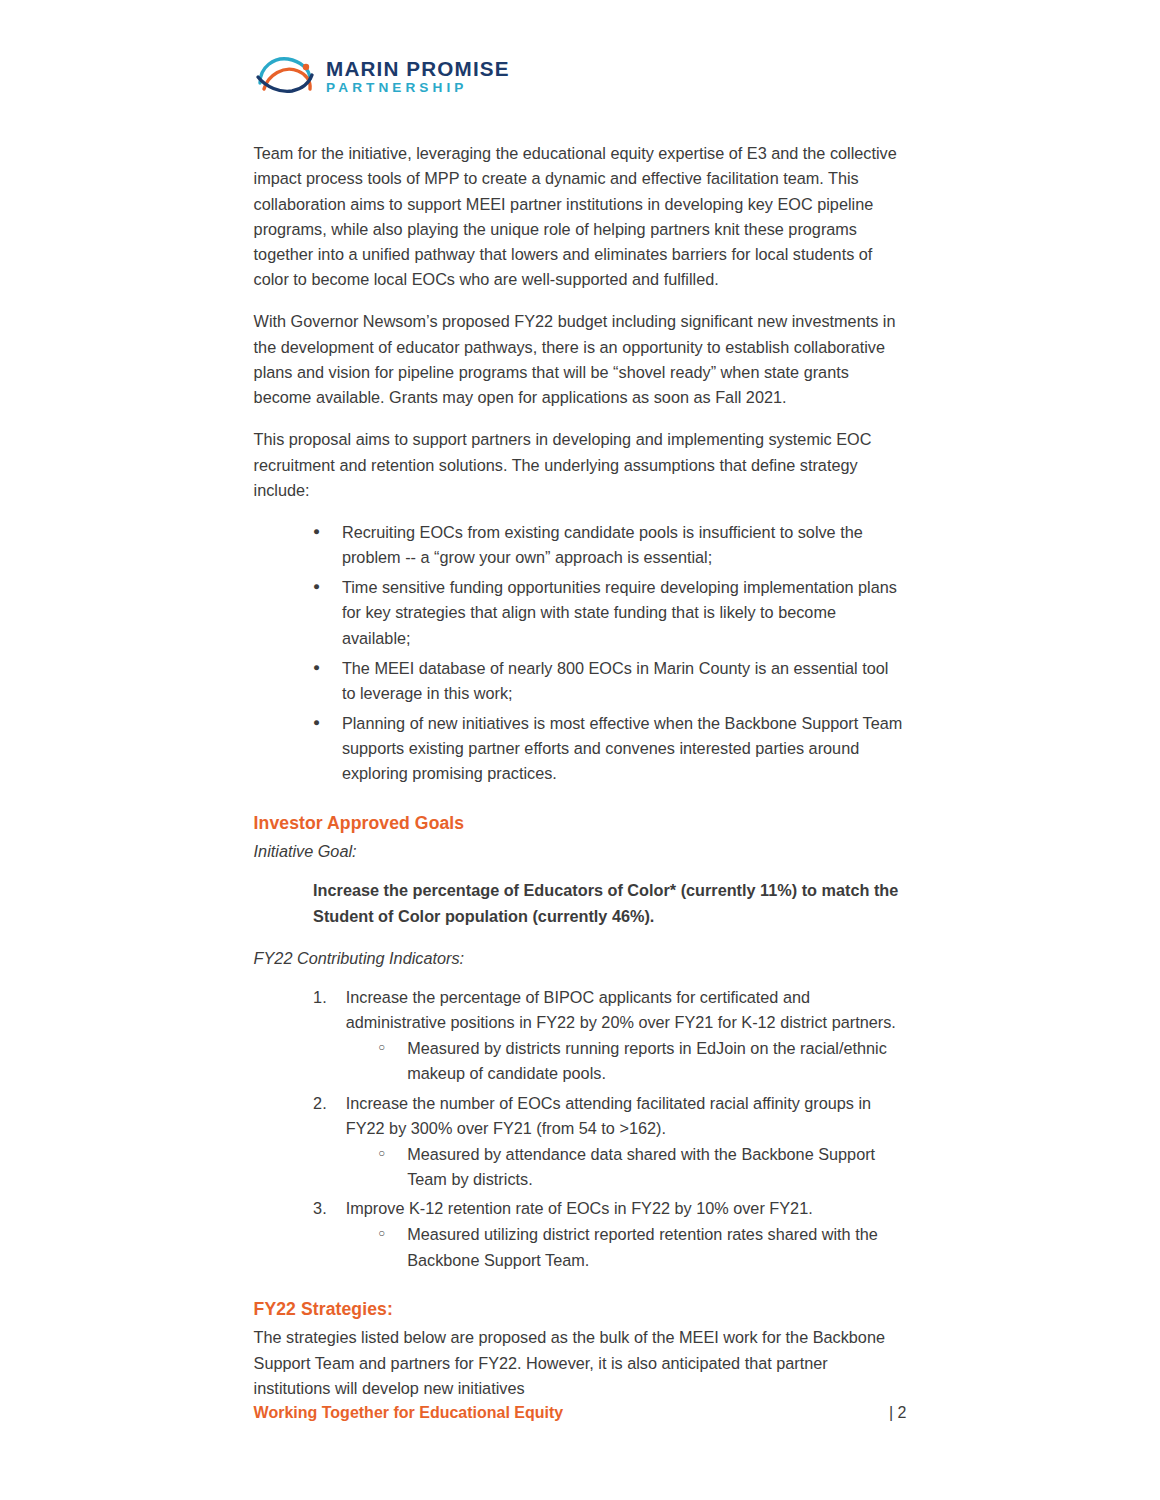MARIN PROMISE PARTNERSHIP
Team for the initiative, leveraging the educational equity expertise of E3 and the collective impact process tools of MPP to create a dynamic and effective facilitation team. This collaboration aims to support MEEI partner institutions in developing key EOC pipeline programs, while also playing the unique role of helping partners knit these programs together into a unified pathway that lowers and eliminates barriers for local students of color to become local EOCs who are well-supported and fulfilled.
With Governor Newsom’s proposed FY22 budget including significant new investments in the development of educator pathways, there is an opportunity to establish collaborative plans and vision for pipeline programs that will be “shovel ready” when state grants become available. Grants may open for applications as soon as Fall 2021.
This proposal aims to support partners in developing and implementing systemic EOC recruitment and retention solutions. The underlying assumptions that define strategy include:
Recruiting EOCs from existing candidate pools is insufficient to solve the problem -- a “grow your own” approach is essential;
Time sensitive funding opportunities require developing implementation plans for key strategies that align with state funding that is likely to become available;
The MEEI database of nearly 800 EOCs in Marin County is an essential tool to leverage in this work;
Planning of new initiatives is most effective when the Backbone Support Team supports existing partner efforts and convenes interested parties around exploring promising practices.
Investor Approved Goals
Initiative Goal:
Increase the percentage of Educators of Color* (currently 11%) to match the Student of Color population (currently 46%).
FY22 Contributing Indicators:
Increase the percentage of BIPOC applicants for certificated and administrative positions in FY22 by 20% over FY21 for K-12 district partners.
Measured by districts running reports in EdJoin on the racial/ethnic makeup of candidate pools.
Increase the number of EOCs attending facilitated racial affinity groups in FY22 by 300% over FY21 (from 54 to >162).
Measured by attendance data shared with the Backbone Support Team by districts.
Improve K-12 retention rate of EOCs in FY22 by 10% over FY21.
Measured utilizing district reported retention rates shared with the Backbone Support Team.
FY22 Strategies:
The strategies listed below are proposed as the bulk of the MEEI work for the Backbone Support Team and partners for FY22. However, it is also anticipated that partner institutions will develop new initiatives
Working Together for Educational Equity | 2